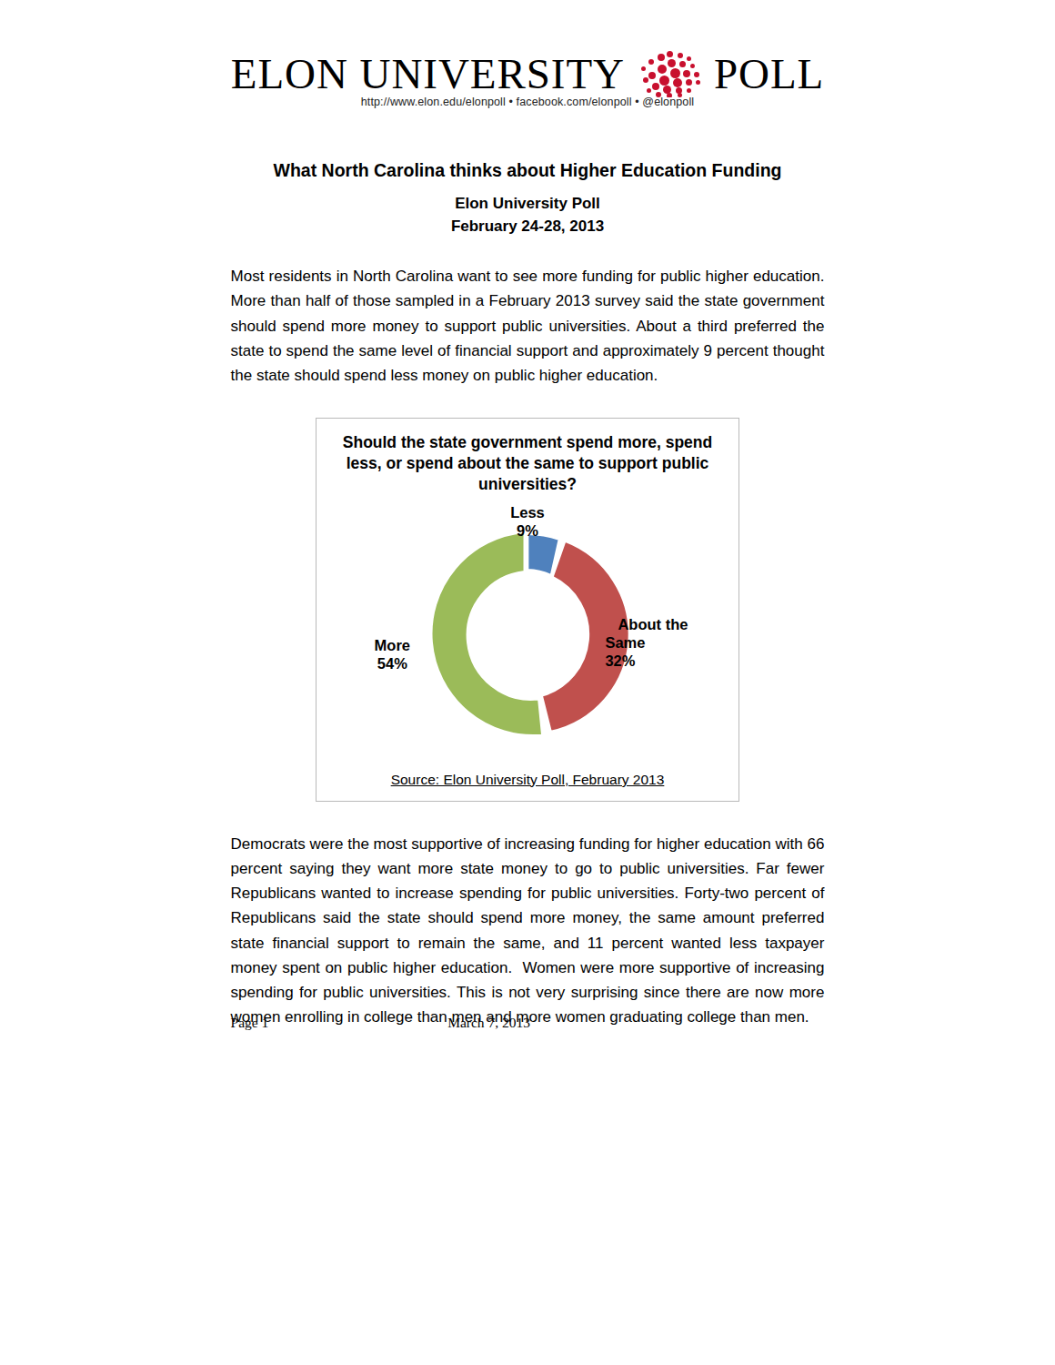ELON UNIVERSITY POLL
http://www.elon.edu/elonpoll • facebook.com/elonpoll • @elonpoll
What North Carolina thinks about Higher Education Funding
Elon University Poll
February 24-28, 2013
Most residents in North Carolina want to see more funding for public higher education. More than half of those sampled in a February 2013 survey said the state government should spend more money to support public universities. About a third preferred the state to spend the same level of financial support and approximately 9 percent thought the state should spend less money on public higher education.
Should the state government spend more, spend less, or spend about the same to support public universities?
Less
9%
More
54%
About the
Same
32%
Source: Elon University Poll, February 2013
Democrats were the most supportive of increasing funding for higher education with 66 percent saying they want more state money to go to public universities. Far fewer Republicans wanted to increase spending for public universities. Forty-two percent of Republicans said the state should spend more money, the same amount preferred state financial support to remain the same, and 11 percent wanted less taxpayer money spent on public higher education. Women were more supportive of increasing spending for public universities. This is not very surprising since there are now more women enrolling in college than men and more women graduating college than men.
Page 1 March 7, 2013